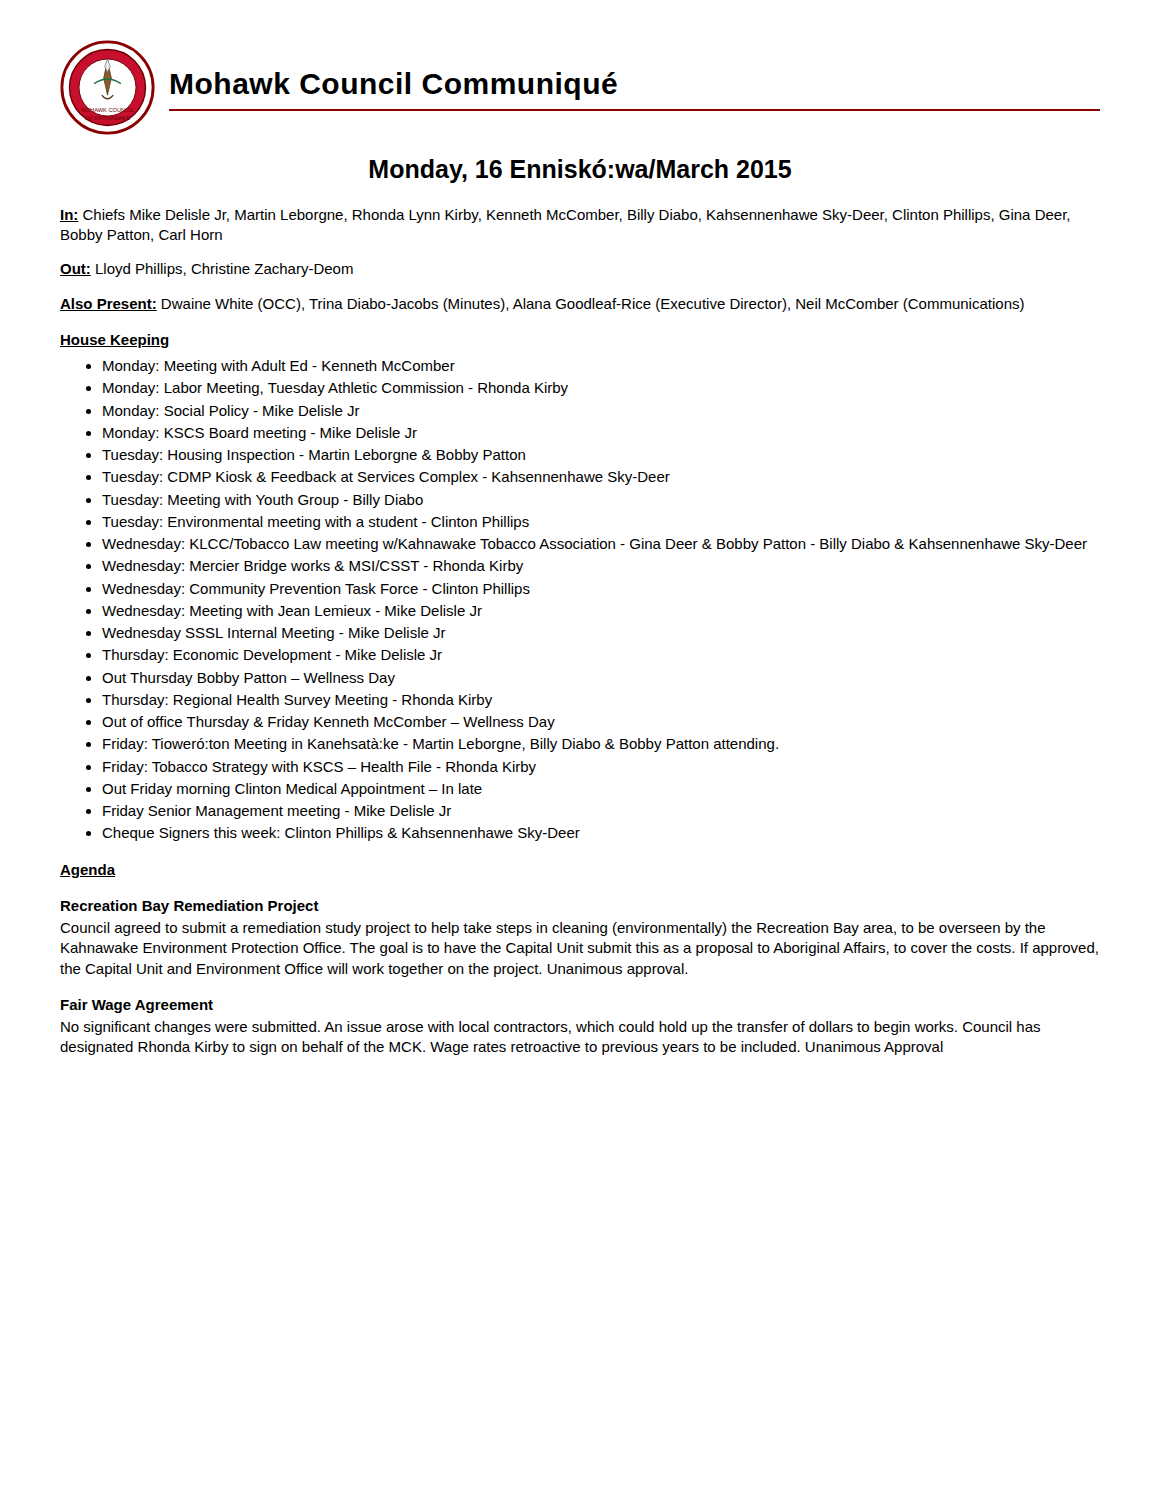MOHAWK COUNCIL OF KAHNAWAKE
Mohawk Council Communiqué
Monday, 16 Enniskó:wa/March 2015
In: Chiefs Mike Delisle Jr, Martin Leborgne, Rhonda Lynn Kirby, Kenneth McComber, Billy Diabo, Kahsennenhawe Sky-Deer, Clinton Phillips, Gina Deer, Bobby Patton, Carl Horn
Out: Lloyd Phillips, Christine Zachary-Deom
Also Present: Dwaine White (OCC), Trina Diabo-Jacobs (Minutes), Alana Goodleaf-Rice (Executive Director), Neil McComber (Communications)
House Keeping
Monday: Meeting with Adult Ed - Kenneth McComber
Monday: Labor Meeting, Tuesday Athletic Commission - Rhonda Kirby
Monday: Social Policy - Mike Delisle Jr
Monday: KSCS Board meeting - Mike Delisle Jr
Tuesday: Housing Inspection - Martin Leborgne & Bobby Patton
Tuesday: CDMP Kiosk & Feedback at Services Complex - Kahsennenhawe Sky-Deer
Tuesday: Meeting with Youth Group - Billy Diabo
Tuesday: Environmental meeting with a student - Clinton Phillips
Wednesday: KLCC/Tobacco Law meeting w/Kahnawake Tobacco Association - Gina Deer & Bobby Patton - Billy Diabo & Kahsennenhawe Sky-Deer
Wednesday: Mercier Bridge works & MSI/CSST - Rhonda Kirby
Wednesday: Community Prevention Task Force - Clinton Phillips
Wednesday: Meeting with Jean Lemieux - Mike Delisle Jr
Wednesday SSSL Internal Meeting - Mike Delisle Jr
Thursday: Economic Development - Mike Delisle Jr
Out Thursday Bobby Patton – Wellness Day
Thursday: Regional Health Survey Meeting - Rhonda Kirby
Out of office Thursday & Friday Kenneth McComber – Wellness Day
Friday: Tioweró:ton Meeting in Kanehsatà:ke - Martin Leborgne, Billy Diabo & Bobby Patton attending.
Friday: Tobacco Strategy with KSCS – Health File - Rhonda Kirby
Out Friday morning Clinton Medical Appointment – In late
Friday Senior Management meeting - Mike Delisle Jr
Cheque Signers this week: Clinton Phillips & Kahsennenhawe Sky-Deer
Agenda
Recreation Bay Remediation Project
Council agreed to submit a remediation study project to help take steps in cleaning (environmentally) the Recreation Bay area, to be overseen by the Kahnawake Environment Protection Office. The goal is to have the Capital Unit submit this as a proposal to Aboriginal Affairs, to cover the costs. If approved, the Capital Unit and Environment Office will work together on the project. Unanimous approval.
Fair Wage Agreement
No significant changes were submitted. An issue arose with local contractors, which could hold up the transfer of dollars to begin works. Council has designated Rhonda Kirby to sign on behalf of the MCK. Wage rates retroactive to previous years to be included. Unanimous Approval